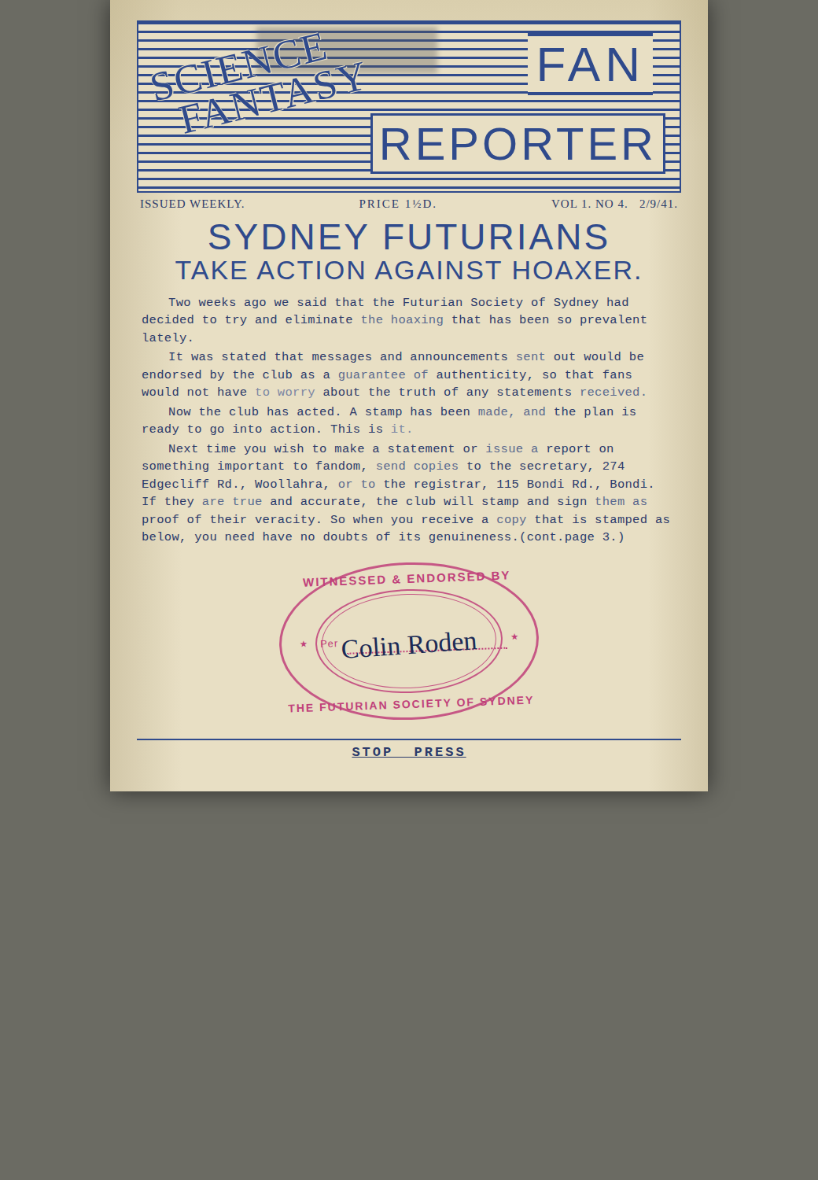SCIENCE FANTASY
FAN
REPORTER
ISSUED WEEKLY. PRICE 1½D. VOL 1. NO 4. 2/9/41.
Sydney Futurians Take Action Against Hoaxer.
Two weeks ago we said that the Futurian Society of Sydney had decided to try and eliminate the hoaxing that has been so prevalent lately.
It was stated that messages and announcements sent out would be endorsed by the club as a guarantee of authenticity, so that fans would not have to worry about the truth of any statements received.
Now the club has acted. A stamp has been made, and the plan is ready to go into action. This is it.
Next time you wish to make a statement or issue a report on something important to fandom, send copies to the secretary, 274 Edgecliff Rd., Woollahra, or to the registrar, 115 Bondi Rd., Bondi. If they are true and accurate, the club will stamp and sign them as proof of their veracity. So when you receive a copy that is stamped as below, you need have no doubts of its genuineness.(cont.page 3.)
WITNESSED & ENDORSED BY
★
★
Per
THE FUTURIAN SOCIETY OF SYDNEY
Colin Roden
STOP PRESS